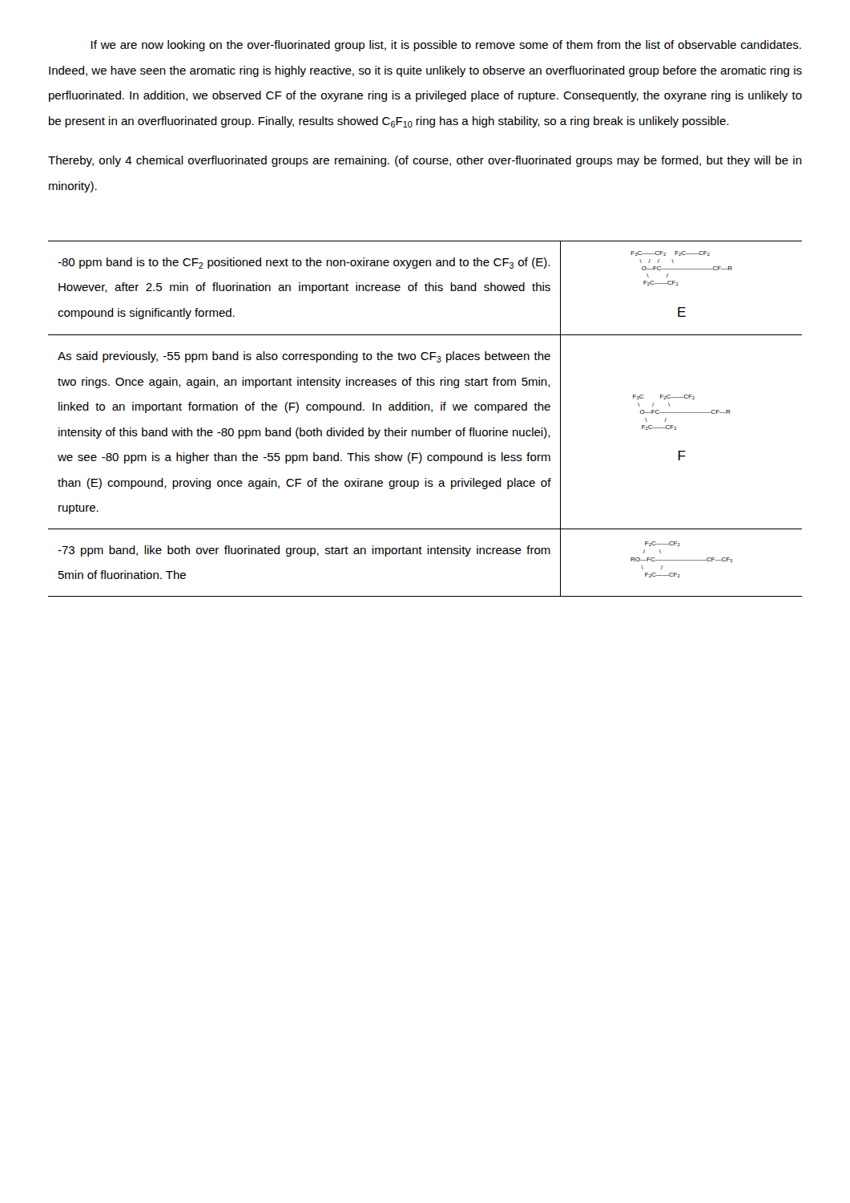If we are now looking on the over-fluorinated group list, it is possible to remove some of them from the list of observable candidates. Indeed, we have seen the aromatic ring is highly reactive, so it is quite unlikely to observe an overfluorinated group before the aromatic ring is perfluorinated. In addition, we observed CF of the oxyrane ring is a privileged place of rupture. Consequently, the oxyrane ring is unlikely to be present in an overfluorinated group. Finally, results showed C6F10 ring has a high stability, so a ring break is unlikely possible.
Thereby, only 4 chemical overfluorinated groups are remaining. (of course, other over-fluorinated groups may be formed, but they will be in minority).
| -80 ppm band is to the CF 2 positioned next to the non-oxirane oxygen and to the CF 3 of (E). However, after 2.5 min of fluorination an important increase of this band showed this compound is significantly formed. | F 3 C——CF 2 F 2 C——CF 2 \ / / \ O—FC————————CF—R \ / F 2 C——CF 2 E |
| As said previously, -55 ppm band is also corresponding to the two CF 3 places between the two rings. Once again, again, an important intensity increases of this ring start from 5min, linked to an important formation of the (F) compound. In addition, if we compared the intensity of this band with the -80 ppm band (both divided by their number of fluorine nuclei), we see -80 ppm is a higher than the -55 ppm band. This show (F) compound is less form than (E) compound, proving once again, CF of the oxirane group is a privileged place of rupture. | F 3 C F 2 C——CF 2 \ / \ O—FC————————CF—R \ / F 2 C——CF 2 F |
| -73 ppm band, like both over fluorinated group, start an important intensity increase from 5min of fluorination. The | F 2 C——CF 2 / \ RO—FC————————CF—CF 3 \ / F 2 C——CF 2 |